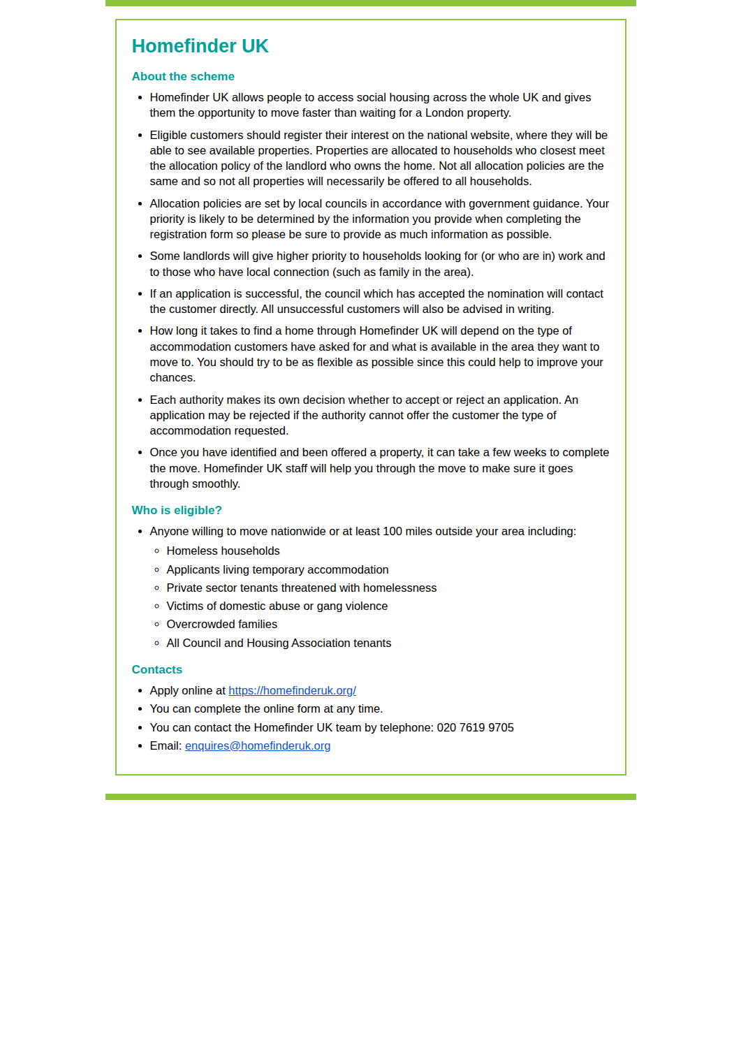Homefinder UK
About the scheme
Homefinder UK allows people to access social housing across the whole UK and gives them the opportunity to move faster than waiting for a London property.
Eligible customers should register their interest on the national website, where they will be able to see available properties. Properties are allocated to households who closest meet the allocation policy of the landlord who owns the home. Not all allocation policies are the same and so not all properties will necessarily be offered to all households.
Allocation policies are set by local councils in accordance with government guidance. Your priority is likely to be determined by the information you provide when completing the registration form so please be sure to provide as much information as possible.
Some landlords will give higher priority to households looking for (or who are in) work and to those who have local connection (such as family in the area).
If an application is successful, the council which has accepted the nomination will contact the customer directly. All unsuccessful customers will also be advised in writing.
How long it takes to find a home through Homefinder UK will depend on the type of accommodation customers have asked for and what is available in the area they want to move to. You should try to be as flexible as possible since this could help to improve your chances.
Each authority makes its own decision whether to accept or reject an application. An application may be rejected if the authority cannot offer the customer the type of accommodation requested.
Once you have identified and been offered a property, it can take a few weeks to complete the move. Homefinder UK staff will help you through the move to make sure it goes through smoothly.
Who is eligible?
Anyone willing to move nationwide or at least 100 miles outside your area including:
Homeless households
Applicants living temporary accommodation
Private sector tenants threatened with homelessness
Victims of domestic abuse or gang violence
Overcrowded families
All Council and Housing Association tenants
Contacts
Apply online at https://homefinderuk.org/
You can complete the online form at any time.
You can contact the Homefinder UK team by telephone: 020 7619 9705
Email: enquires@homefinderuk.org